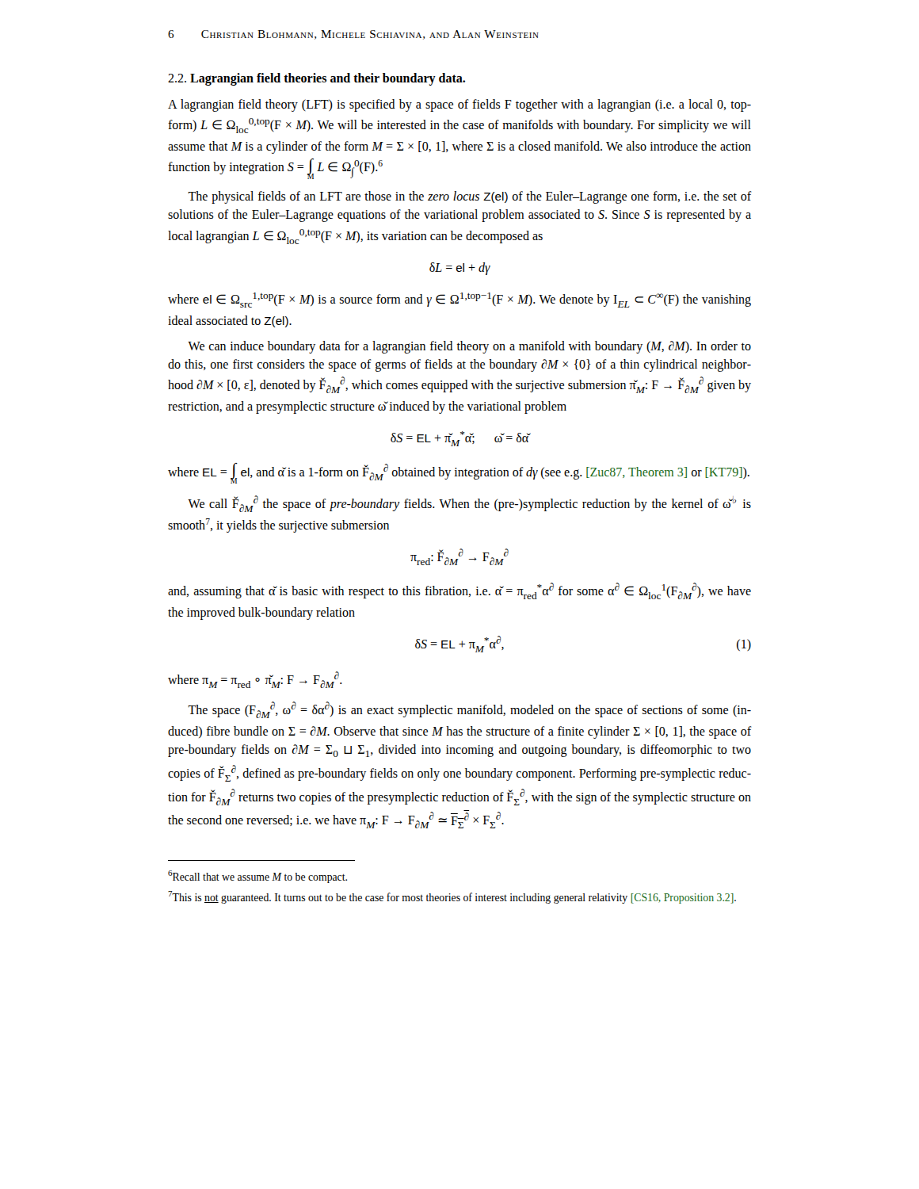6 Christian Blohmann, Michele Schiavina, and Alan Weinstein
2.2. Lagrangian field theories and their boundary data.
A lagrangian field theory (LFT) is specified by a space of fields F together with a lagrangian (i.e. a local 0, top-form) L ∈ Ωloc0,top(F × M). We will be interested in the case of manifolds with boundary. For simplicity we will assume that M is a cylinder of the form M = Σ × [0, 1], where Σ is a closed manifold. We also introduce the action function by integration S = ∫M L ∈ Ω∫0(F).6
The physical fields of an LFT are those in the zero locus Z(el) of the Euler–Lagrange one form, i.e. the set of solutions of the Euler–Lagrange equations of the variational problem associated to S. Since S is represented by a local lagrangian L ∈ Ωloc0,top(F × M), its variation can be decomposed as
δL = el + dγ
where el ∈ Ωsrc1,top(F × M) is a source form and γ ∈ Ω1,top−1(F × M). We denote by IEL ⊂ C∞(F) the vanishing ideal associated to Z(el).
We can induce boundary data for a lagrangian field theory on a manifold with boundary (M, ∂M). In order to do this, one first considers the space of germs of fields at the boundary ∂M × {0} of a thin cylindrical neighborhood ∂M × [0, ε], denoted by F̌∂M∂, which comes equipped with the surjective submersion π̌M: F → F̌∂M∂ given by restriction, and a presymplectic structure ω̌ induced by the variational problem
δS = EL + π̌M*α̌; ω̌ = δα̌
where EL = ∫M el, and α̌ is a 1-form on F̌∂M∂ obtained by integration of dγ (see e.g. [Zuc87, Theorem 3] or [KT79]).
We call F̌∂M∂ the space of pre-boundary fields. When the (pre-)symplectic reduction by the kernel of ω̌♭ is smooth7, it yields the surjective submersion
πred: F̌∂M∂ → F∂M∂
and, assuming that α̌ is basic with respect to this fibration, i.e. α̌ = πred*α∂ for some α∂ ∈ Ωloc1(F∂M∂), we have the improved bulk-boundary relation
δS = EL + πM*α∂, (1)
where πM = πred ∘ π̌M: F → F∂M∂.
The space (F∂M∂, ω∂ = δα∂) is an exact symplectic manifold, modeled on the space of sections of some (induced) fibre bundle on Σ = ∂M. Observe that since M has the structure of a finite cylinder Σ × [0, 1], the space of pre-boundary fields on ∂M = Σ0 ⊔ Σ1, divided into incoming and outgoing boundary, is diffeomorphic to two copies of F̌Σ∂, defined as pre-boundary fields on only one boundary component. Performing pre-symplectic reduction for F̌∂M∂ returns two copies of the presymplectic reduction of F̌Σ∂, with the sign of the symplectic structure on the second one reversed; i.e. we have πM: F → F∂M∂ ≃ FΣ∂ × FΣ∂.
6Recall that we assume M to be compact.
7This is not guaranteed. It turns out to be the case for most theories of interest including general relativity [CS16, Proposition 3.2].